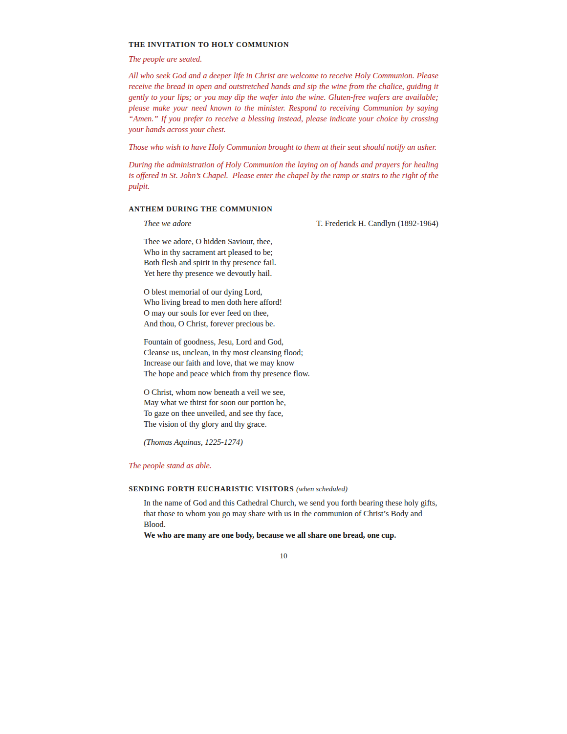The Invitation to Holy Communion
The people are seated.
All who seek God and a deeper life in Christ are welcome to receive Holy Communion. Please receive the bread in open and outstretched hands and sip the wine from the chalice, guiding it gently to your lips; or you may dip the wafer into the wine. Gluten-free wafers are available; please make your need known to the minister. Respond to receiving Communion by saying “Amen.” If you prefer to receive a blessing instead, please indicate your choice by crossing your hands across your chest.
Those who wish to have Holy Communion brought to them at their seat should notify an usher.
During the administration of Holy Communion the laying on of hands and prayers for healing is offered in St. John’s Chapel. Please enter the chapel by the ramp or stairs to the right of the pulpit.
Anthem during the Communion
Thee we adore T. Frederick H. Candlyn (1892-1964)
Thee we adore, O hidden Saviour, thee,
Who in thy sacrament art pleased to be;
Both flesh and spirit in thy presence fail.
Yet here thy presence we devoutly hail.
O blest memorial of our dying Lord,
Who living bread to men doth here afford!
O may our souls for ever feed on thee,
And thou, O Christ, forever precious be.
Fountain of goodness, Jesu, Lord and God,
Cleanse us, unclean, in thy most cleansing flood;
Increase our faith and love, that we may know
The hope and peace which from thy presence flow.
O Christ, whom now beneath a veil we see,
May what we thirst for soon our portion be,
To gaze on thee unveiled, and see thy face,
The vision of thy glory and thy grace.
(Thomas Aquinas, 1225-1274)
The people stand as able.
Sending Forth Eucharistic Visitors (when scheduled)
In the name of God and this Cathedral Church, we send you forth bearing these holy gifts, that those to whom you go may share with us in the communion of Christ’s Body and Blood.
We who are many are one body, because we all share one bread, one cup.
10